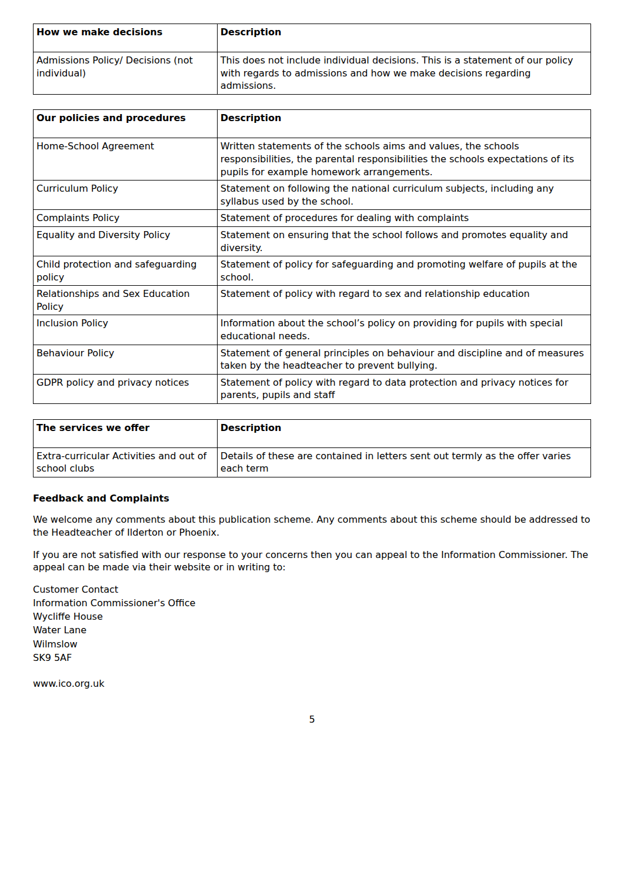| How we make decisions | Description |
| --- | --- |
| Admissions Policy/ Decisions (not individual) | This does not include individual decisions. This is a statement of our policy with regards to admissions and how we make decisions regarding admissions. |
| Our policies and procedures | Description |
| --- | --- |
| Home-School Agreement | Written statements of the schools aims and values, the schools responsibilities, the parental responsibilities the schools expectations of its pupils for example homework arrangements. |
| Curriculum Policy | Statement on following the national curriculum subjects, including any syllabus used by the school. |
| Complaints Policy | Statement of procedures for dealing with complaints |
| Equality and Diversity Policy | Statement on ensuring that the school follows and promotes equality and diversity. |
| Child protection and safeguarding policy | Statement of policy for safeguarding and promoting welfare of pupils at the school. |
| Relationships and Sex Education Policy | Statement of policy with regard to sex and relationship education |
| Inclusion Policy | Information about the school’s policy on providing for pupils with special educational needs. |
| Behaviour Policy | Statement of general principles on behaviour and discipline and of measures taken by the headteacher to prevent bullying. |
| GDPR policy and privacy notices | Statement of policy with regard to data protection and privacy notices for parents, pupils and staff |
| The services we offer | Description |
| --- | --- |
| Extra-curricular Activities and out of school clubs | Details of these are contained in letters sent out termly as the offer varies each term |
Feedback and Complaints
We welcome any comments about this publication scheme. Any comments about this scheme should be addressed to the Headteacher of Ilderton or Phoenix.
If you are not satisfied with our response to your concerns then you can appeal to the Information Commissioner. The appeal can be made via their website or in writing to:
Customer Contact
Information Commissioner's Office
Wycliffe House
Water Lane
Wilmslow
SK9 5AF
www.ico.org.uk
5